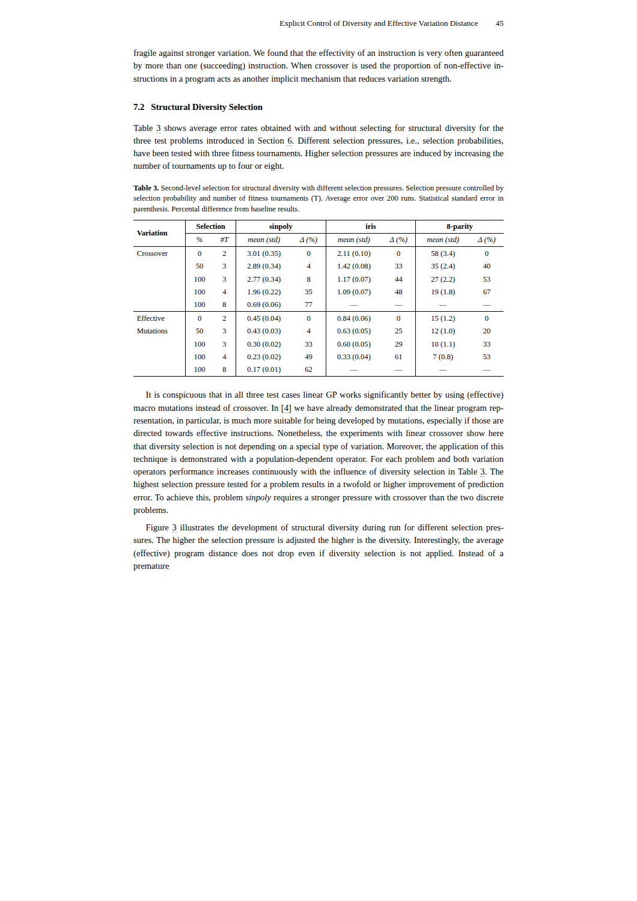Explicit Control of Diversity and Effective Variation Distance45
fragile against stronger variation. We found that the effectivity of an instruction is very often guaranteed by more than one (succeeding) instruction. When crossover is used the proportion of non-effective instructions in a program acts as another implicit mechanism that reduces variation strength.
7.2 Structural Diversity Selection
Table 3 shows average error rates obtained with and without selecting for structural diversity for the three test problems introduced in Section 6. Different selection pressures, i.e., selection probabilities, have been tested with three fitness tournaments. Higher selection pressures are induced by increasing the number of tournaments up to four or eight.
Table 3. Second-level selection for structural diversity with different selection pressures. Selection pressure controlled by selection probability and number of fitness tournaments (T). Average error over 200 runs. Statistical standard error in parenthesis. Percental difference from baseline results.
| Variation | Selection | sinpoly | iris | 8-parity |
| --- | --- | --- | --- | --- |
| % | #T | mean (std) | Δ (%) | mean (std) | Δ (%) | mean (std) | Δ (%) |
| Crossover | 0 | 2 | 3.01 (0.35) | 0 | 2.11 (0.10) | 0 | 58 (3.4) | 0 |
| | 50 | 3 | 2.89 (0.34) | 4 | 1.42 (0.08) | 33 | 35 (2.4) | 40 |
| | 100 | 3 | 2.77 (0.34) | 8 | 1.17 (0.07) | 44 | 27 (2.2) | 53 |
| | 100 | 4 | 1.96 (0.22) | 35 | 1.09 (0.07) | 48 | 19 (1.8) | 67 |
| | 100 | 8 | 0.69 (0.06) | 77 | — | — | — | — |
| Effective | 0 | 2 | 0.45 (0.04) | 0 | 0.84 (0.06) | 0 | 15 (1.2) | 0 |
| Mutations | 50 | 3 | 0.43 (0.03) | 4 | 0.63 (0.05) | 25 | 12 (1.0) | 20 |
| | 100 | 3 | 0.30 (0.02) | 33 | 0.60 (0.05) | 29 | 10 (1.1) | 33 |
| | 100 | 4 | 0.23 (0.02) | 49 | 0.33 (0.04) | 61 | 7 (0.8) | 53 |
| | 100 | 8 | 0.17 (0.01) | 62 | — | — | — | — |
It is conspicuous that in all three test cases linear GP works significantly better by using (effective) macro mutations instead of crossover. In [4] we have already demonstrated that the linear program representation, in particular, is much more suitable for being developed by mutations, especially if those are directed towards effective instructions. Nonetheless, the experiments with linear crossover show here that diversity selection is not depending on a special type of variation. Moreover, the application of this technique is demonstrated with a population-dependent operator. For each problem and both variation operators performance increases continuously with the influence of diversity selection in Table 3. The highest selection pressure tested for a problem results in a twofold or higher improvement of prediction error. To achieve this, problem sinpoly requires a stronger pressure with crossover than the two discrete problems.
Figure 3 illustrates the development of structural diversity during run for different selection pressures. The higher the selection pressure is adjusted the higher is the diversity. Interestingly, the average (effective) program distance does not drop even if diversity selection is not applied. Instead of a premature